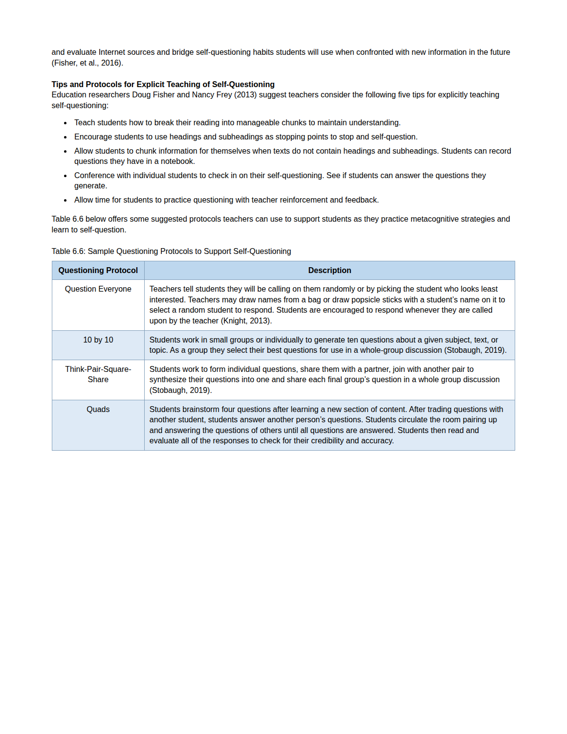and evaluate Internet sources and bridge self-questioning habits students will use when confronted with new information in the future (Fisher, et al., 2016).
Tips and Protocols for Explicit Teaching of Self-Questioning
Education researchers Doug Fisher and Nancy Frey (2013) suggest teachers consider the following five tips for explicitly teaching self-questioning:
Teach students how to break their reading into manageable chunks to maintain understanding.
Encourage students to use headings and subheadings as stopping points to stop and self-question.
Allow students to chunk information for themselves when texts do not contain headings and subheadings. Students can record questions they have in a notebook.
Conference with individual students to check in on their self-questioning. See if students can answer the questions they generate.
Allow time for students to practice questioning with teacher reinforcement and feedback.
Table 6.6 below offers some suggested protocols teachers can use to support students as they practice metacognitive strategies and learn to self-question.
Table 6.6: Sample Questioning Protocols to Support Self-Questioning
| Questioning Protocol | Description |
| --- | --- |
| Question Everyone | Teachers tell students they will be calling on them randomly or by picking the student who looks least interested. Teachers may draw names from a bag or draw popsicle sticks with a student’s name on it to select a random student to respond. Students are encouraged to respond whenever they are called upon by the teacher (Knight, 2013). |
| 10 by 10 | Students work in small groups or individually to generate ten questions about a given subject, text, or topic. As a group they select their best questions for use in a whole-group discussion (Stobaugh, 2019). |
| Think-Pair-Square-Share | Students work to form individual questions, share them with a partner, join with another pair to synthesize their questions into one and share each final group’s question in a whole group discussion (Stobaugh, 2019). |
| Quads | Students brainstorm four questions after learning a new section of content. After trading questions with another student, students answer another person’s questions. Students circulate the room pairing up and answering the questions of others until all questions are answered. Students then read and evaluate all of the responses to check for their credibility and accuracy. |